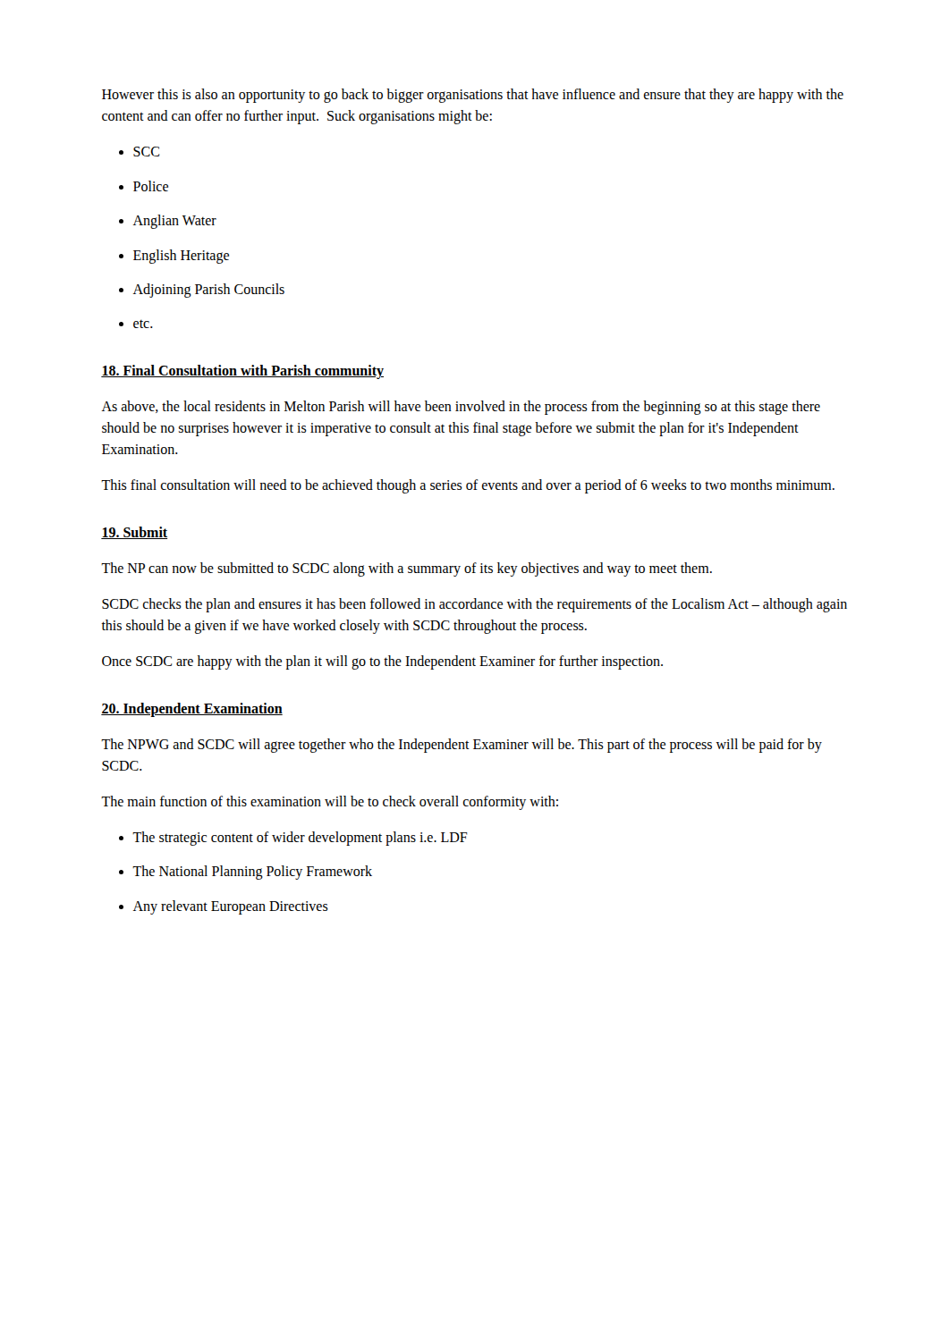However this is also an opportunity to go back to bigger organisations that have influence and ensure that they are happy with the content and can offer no further input. Suck organisations might be:
SCC
Police
Anglian Water
English Heritage
Adjoining Parish Councils
etc.
18. Final Consultation with Parish community
As above, the local residents in Melton Parish will have been involved in the process from the beginning so at this stage there should be no surprises however it is imperative to consult at this final stage before we submit the plan for it's Independent Examination.
This final consultation will need to be achieved though a series of events and over a period of 6 weeks to two months minimum.
19. Submit
The NP can now be submitted to SCDC along with a summary of its key objectives and way to meet them.
SCDC checks the plan and ensures it has been followed in accordance with the requirements of the Localism Act – although again this should be a given if we have worked closely with SCDC throughout the process.
Once SCDC are happy with the plan it will go to the Independent Examiner for further inspection.
20. Independent Examination
The NPWG and SCDC will agree together who the Independent Examiner will be. This part of the process will be paid for by SCDC.
The main function of this examination will be to check overall conformity with:
The strategic content of wider development plans i.e. LDF
The National Planning Policy Framework
Any relevant European Directives